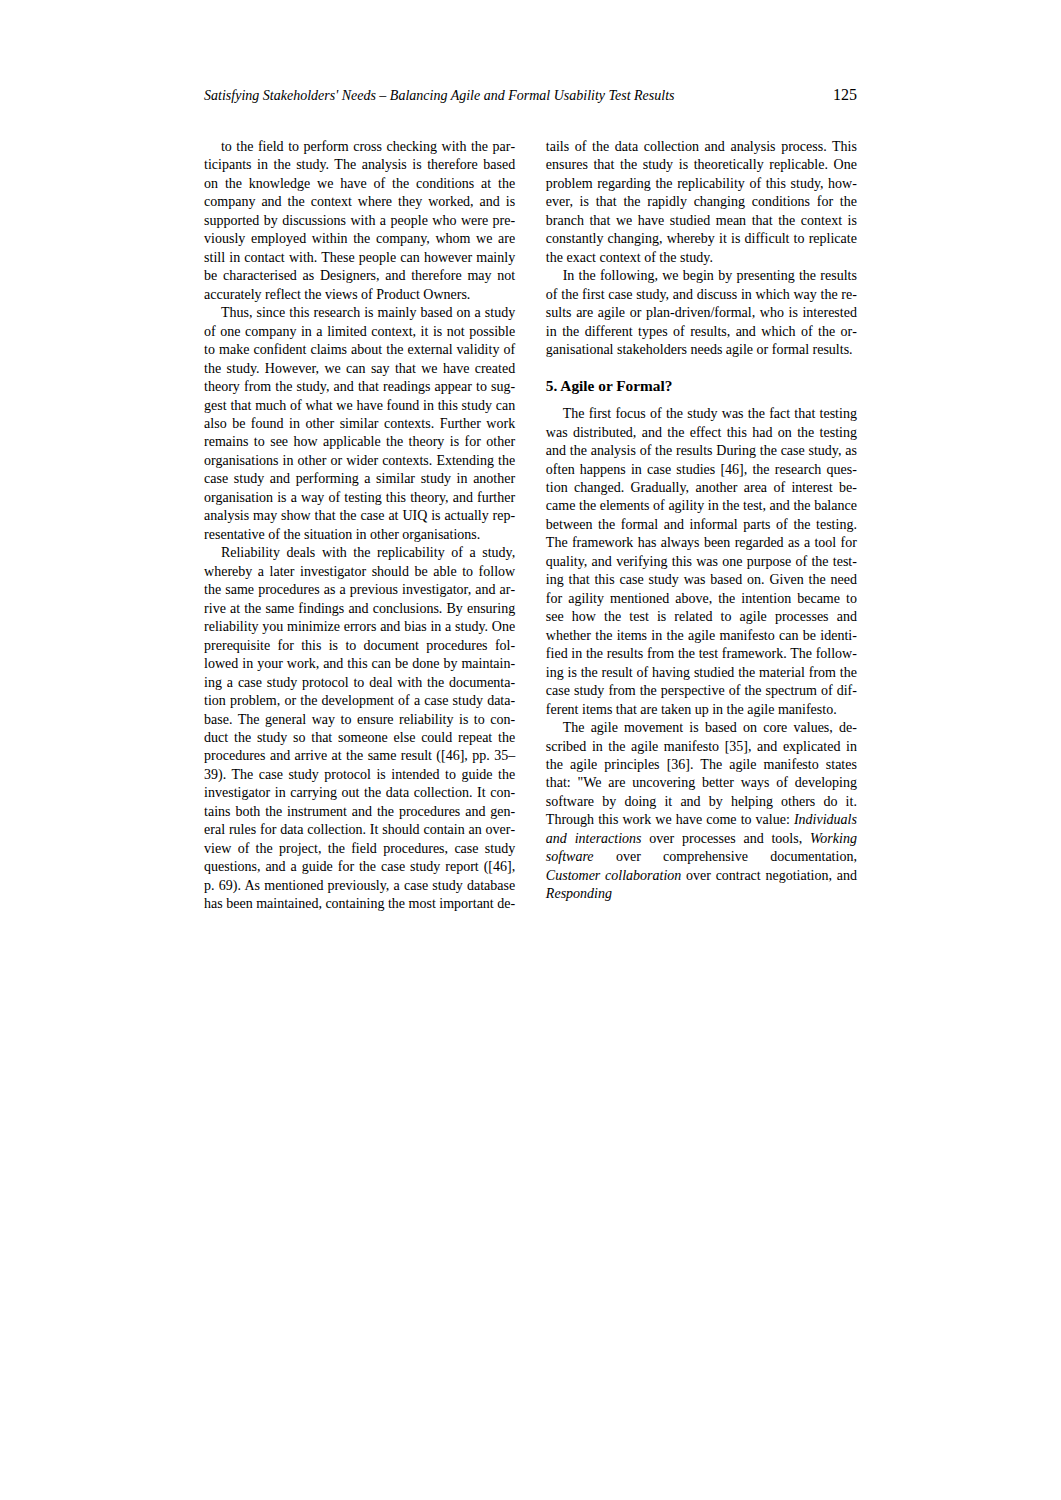Satisfying Stakeholders' Needs – Balancing Agile and Formal Usability Test Results 125
to the field to perform cross checking with the participants in the study. The analysis is therefore based on the knowledge we have of the conditions at the company and the context where they worked, and is supported by discussions with a people who were previously employed within the company, whom we are still in contact with. These people can however mainly be characterised as Designers, and therefore may not accurately reflect the views of Product Owners.
Thus, since this research is mainly based on a study of one company in a limited context, it is not possible to make confident claims about the external validity of the study. However, we can say that we have created theory from the study, and that readings appear to suggest that much of what we have found in this study can also be found in other similar contexts. Further work remains to see how applicable the theory is for other organisations in other or wider contexts. Extending the case study and performing a similar study in another organisation is a way of testing this theory, and further analysis may show that the case at UIQ is actually representative of the situation in other organisations.
Reliability deals with the replicability of a study, whereby a later investigator should be able to follow the same procedures as a previous investigator, and arrive at the same findings and conclusions. By ensuring reliability you minimize errors and bias in a study. One prerequisite for this is to document procedures followed in your work, and this can be done by maintaining a case study protocol to deal with the documentation problem, or the development of a case study database. The general way to ensure reliability is to conduct the study so that someone else could repeat the procedures and arrive at the same result ([46], pp. 35–39). The case study protocol is intended to guide the investigator in carrying out the data collection. It contains both the instrument and the procedures and general rules for data collection. It should contain an overview of the project, the field procedures, case study questions, and a guide for the case study report ([46], p. 69). As mentioned previously, a case study database has been maintained, containing the most important details of the data collection and analysis process. This ensures that the study is theoretically replicable. One problem regarding the replicability of this study, however, is that the rapidly changing conditions for the branch that we have studied mean that the context is constantly changing, whereby it is difficult to replicate the exact context of the study.
In the following, we begin by presenting the results of the first case study, and discuss in which way the results are agile or plan-driven/formal, who is interested in the different types of results, and which of the organisational stakeholders needs agile or formal results.
5. Agile or Formal?
The first focus of the study was the fact that testing was distributed, and the effect this had on the testing and the analysis of the results During the case study, as often happens in case studies [46], the research question changed. Gradually, another area of interest became the elements of agility in the test, and the balance between the formal and informal parts of the testing. The framework has always been regarded as a tool for quality, and verifying this was one purpose of the testing that this case study was based on. Given the need for agility mentioned above, the intention became to see how the test is related to agile processes and whether the items in the agile manifesto can be identified in the results from the test framework. The following is the result of having studied the material from the case study from the perspective of the spectrum of different items that are taken up in the agile manifesto.
The agile movement is based on core values, described in the agile manifesto [35], and explicated in the agile principles [36]. The agile manifesto states that: "We are uncovering better ways of developing software by doing it and by helping others do it. Through this work we have come to value: Individuals and interactions over processes and tools, Working software over comprehensive documentation, Customer collaboration over contract negotiation, and Responding